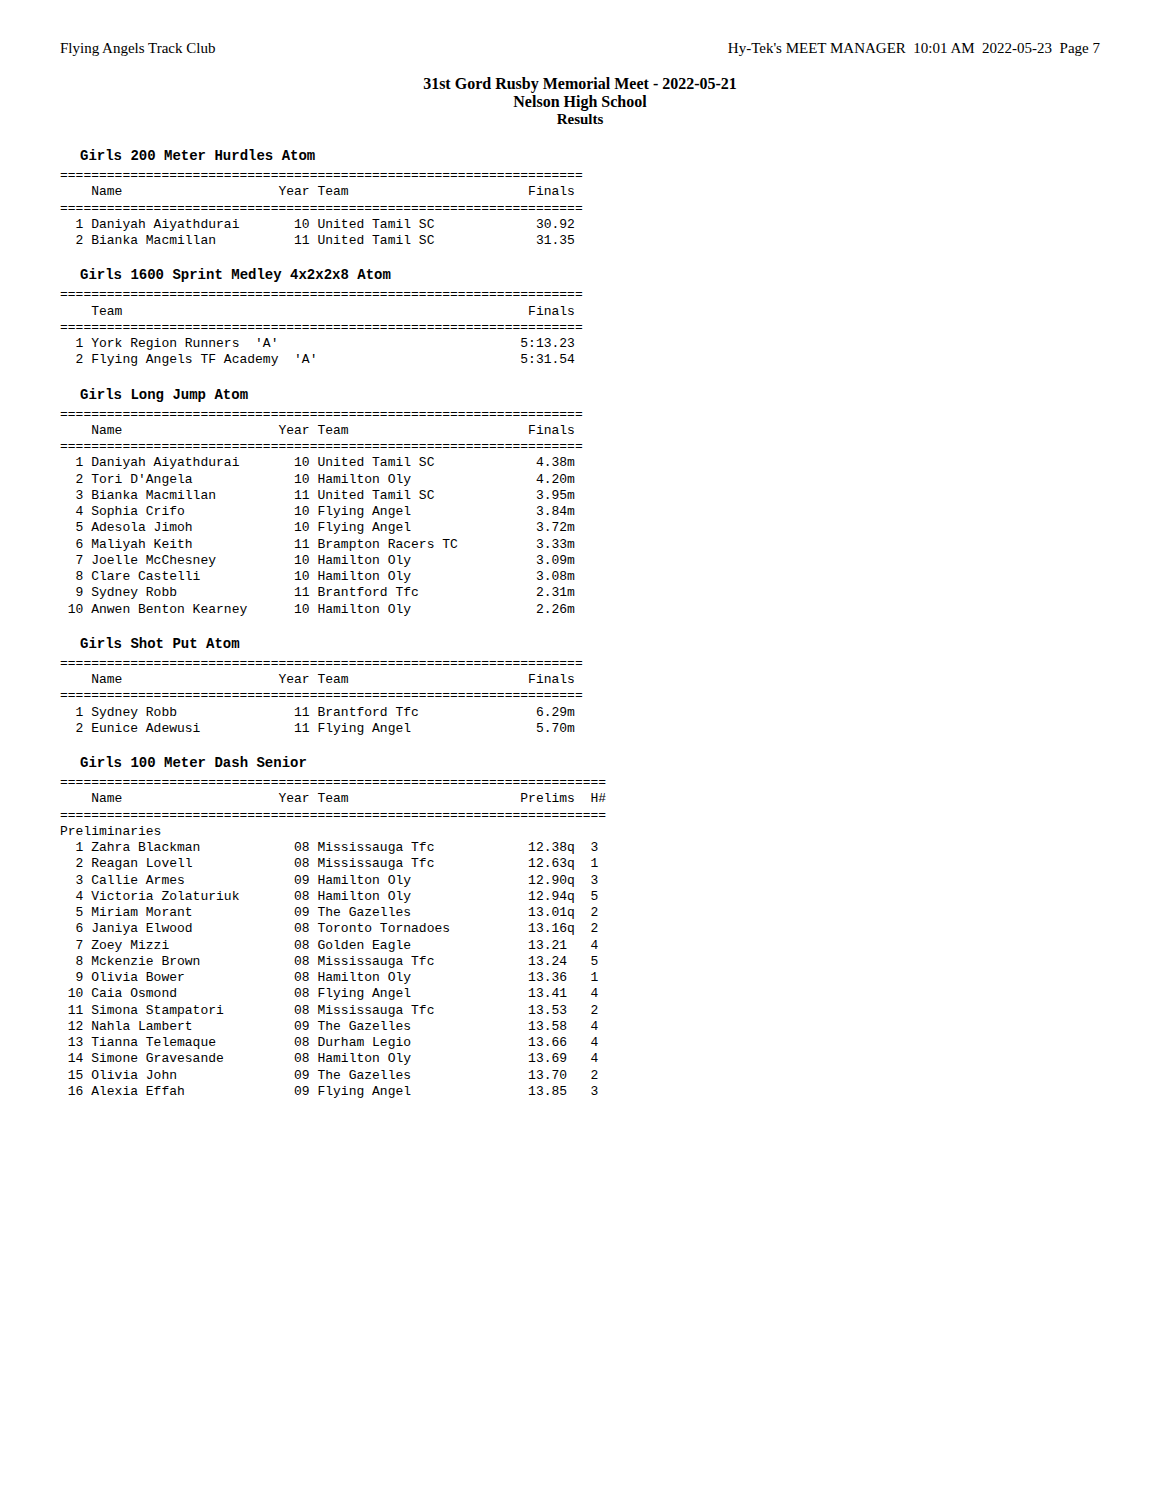Flying Angels Track Club Hy-Tek's MEET MANAGER 10:01 AM 2022-05-23 Page 7
31st Gord Rusby Memorial Meet - 2022-05-21
Nelson High School
Results
Girls 200 Meter Hurdles Atom
===================================================================
    Name                    Year Team                       Finals
===================================================================
  1 Daniyah Aiyathdurai       10 United Tamil SC             30.92
  2 Bianka Macmillan          11 United Tamil SC             31.35
Girls 1600 Sprint Medley 4x2x2x8 Atom
===================================================================
    Team                                                    Finals
===================================================================
  1 York Region Runners  'A'                               5:13.23
  2 Flying Angels TF Academy  'A'                          5:31.54
Girls Long Jump Atom
===================================================================
    Name                    Year Team                       Finals
===================================================================
  1 Daniyah Aiyathdurai       10 United Tamil SC             4.38m
  2 Tori D'Angela             10 Hamilton Oly                4.20m
  3 Bianka Macmillan          11 United Tamil SC             3.95m
  4 Sophia Crifo              10 Flying Angel                3.84m
  5 Adesola Jimoh             10 Flying Angel                3.72m
  6 Maliyah Keith             11 Brampton Racers TC          3.33m
  7 Joelle McChesney          10 Hamilton Oly                3.09m
  8 Clare Castelli            10 Hamilton Oly                3.08m
  9 Sydney Robb               11 Brantford Tfc               2.31m
 10 Anwen Benton Kearney      10 Hamilton Oly                2.26m
Girls Shot Put Atom
===================================================================
    Name                    Year Team                       Finals
===================================================================
  1 Sydney Robb               11 Brantford Tfc               6.29m
  2 Eunice Adewusi            11 Flying Angel                5.70m
Girls 100 Meter Dash Senior
======================================================================
    Name                    Year Team                      Prelims  H#
======================================================================
Preliminaries
  1 Zahra Blackman            08 Mississauga Tfc            12.38q  3
  2 Reagan Lovell             08 Mississauga Tfc            12.63q  1
  3 Callie Armes              09 Hamilton Oly               12.90q  3
  4 Victoria Zolaturiuk       08 Hamilton Oly               12.94q  5
  5 Miriam Morant             09 The Gazelles               13.01q  2
  6 Janiya Elwood             08 Toronto Tornadoes          13.16q  2
  7 Zoey Mizzi                08 Golden Eagle               13.21   4
  8 Mckenzie Brown            08 Mississauga Tfc            13.24   5
  9 Olivia Bower              08 Hamilton Oly               13.36   1
 10 Caia Osmond               08 Flying Angel               13.41   4
 11 Simona Stampatori         08 Mississauga Tfc            13.53   2
 12 Nahla Lambert             09 The Gazelles               13.58   4
 13 Tianna Telemaque          08 Durham Legio               13.66   4
 14 Simone Gravesande         08 Hamilton Oly               13.69   4
 15 Olivia John               09 The Gazelles               13.70   2
 16 Alexia Effah              09 Flying Angel               13.85   3